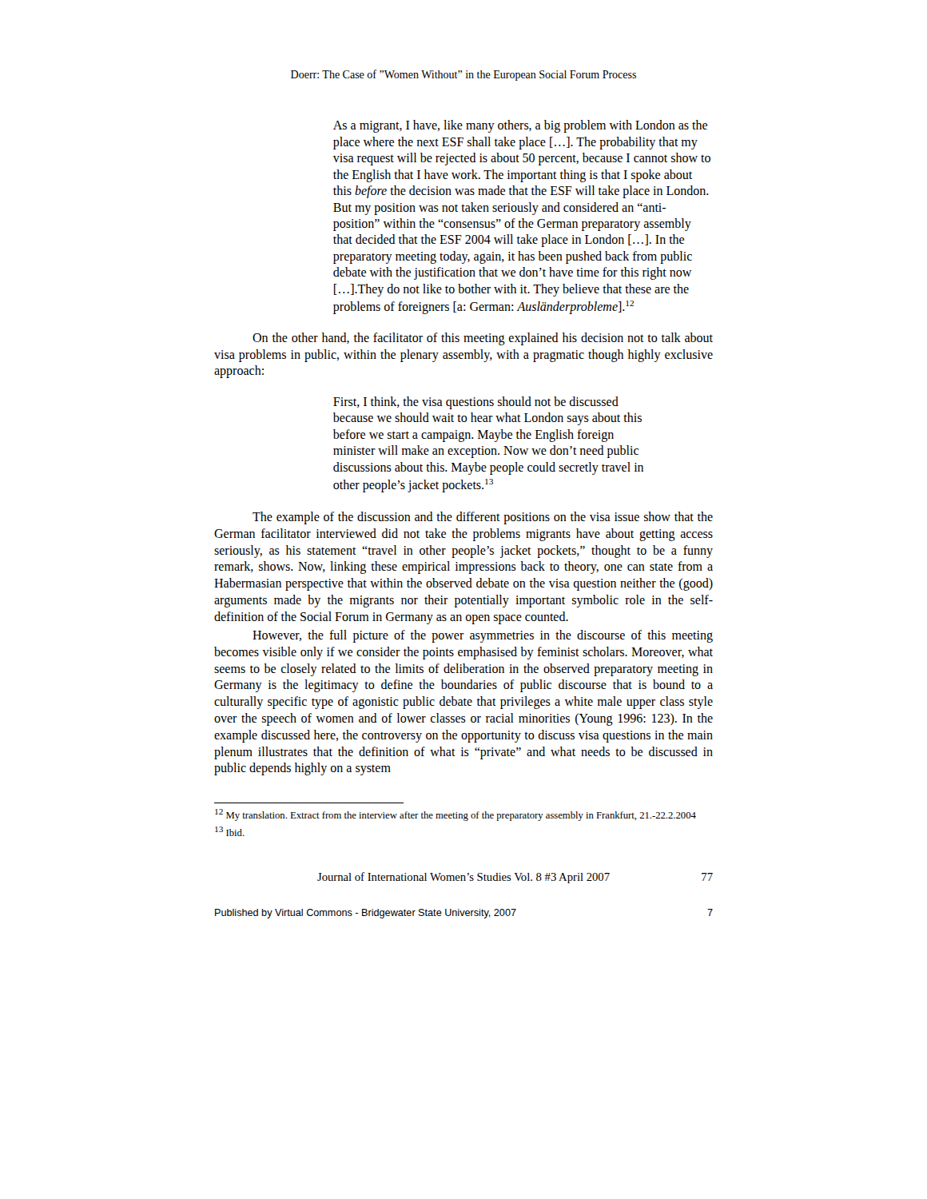Doerr: The Case of ”Women Without” in the European Social Forum Process
As a migrant, I have, like many others, a big problem with London as the place where the next ESF shall take place […]. The probability that my visa request will be rejected is about 50 percent, because I cannot show to the English that I have work. The important thing is that I spoke about this before the decision was made that the ESF will take place in London. But my position was not taken seriously and considered an “anti-position” within the “consensus” of the German preparatory assembly that decided that the ESF 2004 will take place in London […]. In the preparatory meeting today, again, it has been pushed back from public debate with the justification that we don’t have time for this right now […].They do not like to bother with it. They believe that these are the problems of foreigners [a: German: Ausländerprobleme].12
On the other hand, the facilitator of this meeting explained his decision not to talk about visa problems in public, within the plenary assembly, with a pragmatic though highly exclusive approach:
First, I think, the visa questions should not be discussed
because we should wait to hear what London says about this
before we start a campaign. Maybe the English foreign
minister will make an exception. Now we don’t need public
discussions about this. Maybe people could secretly travel in
other people’s jacket pockets.13
The example of the discussion and the different positions on the visa issue show that the German facilitator interviewed did not take the problems migrants have about getting access seriously, as his statement “travel in other people’s jacket pockets,” thought to be a funny remark, shows. Now, linking these empirical impressions back to theory, one can state from a Habermasian perspective that within the observed debate on the visa question neither the (good) arguments made by the migrants nor their potentially important symbolic role in the self-definition of the Social Forum in Germany as an open space counted.
However, the full picture of the power asymmetries in the discourse of this meeting becomes visible only if we consider the points emphasised by feminist scholars. Moreover, what seems to be closely related to the limits of deliberation in the observed preparatory meeting in Germany is the legitimacy to define the boundaries of public discourse that is bound to a culturally specific type of agonistic public debate that privileges a white male upper class style over the speech of women and of lower classes or racial minorities (Young 1996: 123). In the example discussed here, the controversy on the opportunity to discuss visa questions in the main plenum illustrates that the definition of what is “private” and what needs to be discussed in public depends highly on a system
12 My translation. Extract from the interview after the meeting of the preparatory assembly in Frankfurt, 21.-22.2.2004
13 Ibid.
Journal of International Women’s Studies Vol. 8 #3 April 2007 77
Published by Virtual Commons - Bridgewater State University, 2007 7